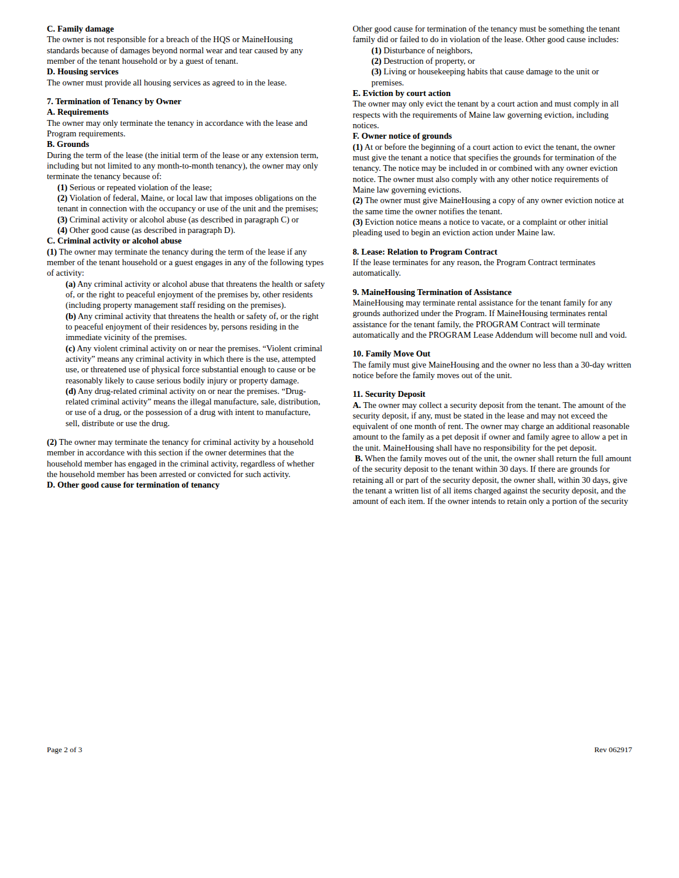C. Family damage
The owner is not responsible for a breach of the HQS or MaineHousing standards because of damages beyond normal wear and tear caused by any member of the tenant household or by a guest of tenant.
D. Housing services
The owner must provide all housing services as agreed to in the lease.
7. Termination of Tenancy by Owner
A. Requirements
The owner may only terminate the tenancy in accordance with the lease and Program requirements.
B. Grounds
During the term of the lease (the initial term of the lease or any extension term, including but not limited to any month-to-month tenancy), the owner may only terminate the tenancy because of:
(1) Serious or repeated violation of the lease;
(2) Violation of federal, Maine, or local law that imposes obligations on the tenant in connection with the occupancy or use of the unit and the premises;
(3) Criminal activity or alcohol abuse (as described in paragraph C) or
(4) Other good cause (as described in paragraph D).
C. Criminal activity or alcohol abuse
(1) The owner may terminate the tenancy during the term of the lease if any member of the tenant household or a guest engages in any of the following types of activity:
(a) Any criminal activity or alcohol abuse that threatens the health or safety of, or the right to peaceful enjoyment of the premises by, other residents (including property management staff residing on the premises).
(b) Any criminal activity that threatens the health or safety of, or the right to peaceful enjoyment of their residences by, persons residing in the immediate vicinity of the premises.
(c) Any violent criminal activity on or near the premises. “Violent criminal activity” means any criminal activity in which there is the use, attempted use, or threatened use of physical force substantial enough to cause or be reasonably likely to cause serious bodily injury or property damage.
(d) Any drug-related criminal activity on or near the premises. “Drug-related criminal activity” means the illegal manufacture, sale, distribution, or use of a drug, or the possession of a drug with intent to manufacture, sell, distribute or use the drug.
(2) The owner may terminate the tenancy for criminal activity by a household member in accordance with this section if the owner determines that the household member has engaged in the criminal activity, regardless of whether the household member has been arrested or convicted for such activity.
D. Other good cause for termination of tenancy
Other good cause for termination of the tenancy must be something the tenant family did or failed to do in violation of the lease. Other good cause includes:
(1) Disturbance of neighbors,
(2) Destruction of property, or
(3) Living or housekeeping habits that cause damage to the unit or premises.
E. Eviction by court action
The owner may only evict the tenant by a court action and must comply in all respects with the requirements of Maine law governing eviction, including notices.
F. Owner notice of grounds
(1) At or before the beginning of a court action to evict the tenant, the owner must give the tenant a notice that specifies the grounds for termination of the tenancy. The notice may be included in or combined with any owner eviction notice. The owner must also comply with any other notice requirements of Maine law governing evictions.
(2) The owner must give MaineHousing a copy of any owner eviction notice at the same time the owner notifies the tenant.
(3) Eviction notice means a notice to vacate, or a complaint or other initial pleading used to begin an eviction action under Maine law.
8. Lease: Relation to Program Contract
If the lease terminates for any reason, the Program Contract terminates automatically.
9. MaineHousing Termination of Assistance
MaineHousing may terminate rental assistance for the tenant family for any grounds authorized under the Program. If MaineHousing terminates rental assistance for the tenant family, the PROGRAM Contract will terminate automatically and the PROGRAM Lease Addendum will become null and void.
10. Family Move Out
The family must give MaineHousing and the owner no less than a 30-day written notice before the family moves out of the unit.
11. Security Deposit
A. The owner may collect a security deposit from the tenant. The amount of the security deposit, if any, must be stated in the lease and may not exceed the equivalent of one month of rent. The owner may charge an additional reasonable amount to the family as a pet deposit if owner and family agree to allow a pet in the unit. MaineHousing shall have no responsibility for the pet deposit.
B. When the family moves out of the unit, the owner shall return the full amount of the security deposit to the tenant within 30 days. If there are grounds for retaining all or part of the security deposit, the owner shall, within 30 days, give the tenant a written list of all items charged against the security deposit, and the amount of each item. If the owner intends to retain only a portion of the security
Page 2 of 3 Rev 062917